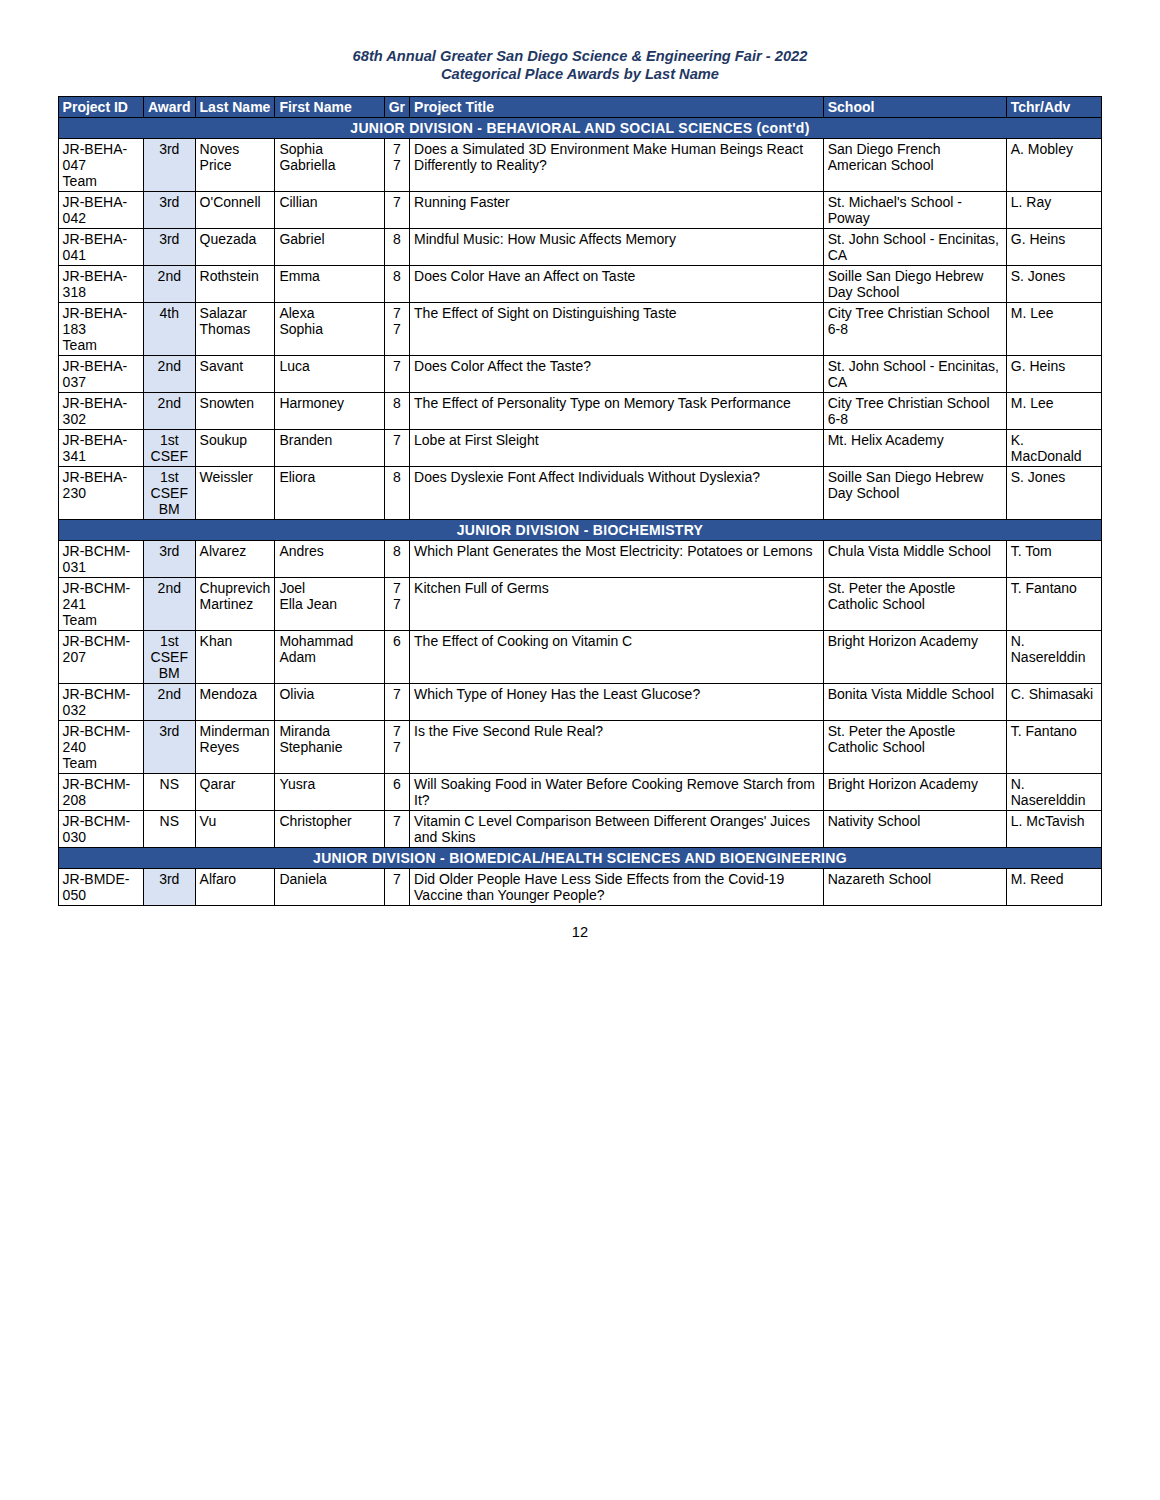68th Annual Greater San Diego Science & Engineering Fair - 2022
Categorical Place Awards by Last Name
| Project ID | Award | Last Name | First Name | Gr | Project Title | School | Tchr/Adv |
| --- | --- | --- | --- | --- | --- | --- | --- |
| JUNIOR DIVISION - BEHAVIORAL AND SOCIAL SCIENCES (cont'd) |
| JR-BEHA-047 Team | 3rd | Noves Price | Sophia Gabriella | 7 7 | Does a Simulated 3D Environment Make Human Beings React Differently to Reality? | San Diego French American School | A. Mobley |
| JR-BEHA-042 | 3rd | O'Connell | Cillian | 7 | Running Faster | St. Michael's School - Poway | L. Ray |
| JR-BEHA-041 | 3rd | Quezada | Gabriel | 8 | Mindful Music: How Music Affects Memory | St. John School - Encinitas, CA | G. Heins |
| JR-BEHA-318 | 2nd | Rothstein | Emma | 8 | Does Color Have an Affect on Taste | Soille San Diego Hebrew Day School | S. Jones |
| JR-BEHA-183 Team | 4th | Salazar Thomas | Alexa Sophia | 7 7 | The Effect of Sight on Distinguishing Taste | City Tree Christian School 6-8 | M. Lee |
| JR-BEHA-037 | 2nd | Savant | Luca | 7 | Does Color Affect the Taste? | St. John School - Encinitas, CA | G. Heins |
| JR-BEHA-302 | 2nd | Snowten | Harmoney | 8 | The Effect of Personality Type on Memory Task Performance | City Tree Christian School 6-8 | M. Lee |
| JR-BEHA-341 | 1st CSEF | Soukup | Branden | 7 | Lobe at First Sleight | Mt. Helix Academy | K. MacDonald |
| JR-BEHA-230 | 1st CSEF BM | Weissler | Eliora | 8 | Does Dyslexie Font Affect Individuals Without Dyslexia? | Soille San Diego Hebrew Day School | S. Jones |
| JUNIOR DIVISION - BIOCHEMISTRY |
| JR-BCHM-031 | 3rd | Alvarez | Andres | 8 | Which Plant Generates the Most Electricity: Potatoes or Lemons | Chula Vista Middle School | T. Tom |
| JR-BCHM-241 Team | 2nd | Chuprevich Martinez | Joel Ella Jean | 7 7 | Kitchen Full of Germs | St. Peter the Apostle Catholic School | T. Fantano |
| JR-BCHM-207 | 1st CSEF BM | Khan | Mohammad Adam | 6 | The Effect of Cooking on Vitamin C | Bright Horizon Academy | N. Naserelddin |
| JR-BCHM-032 | 2nd | Mendoza | Olivia | 7 | Which Type of Honey Has the Least Glucose? | Bonita Vista Middle School | C. Shimasaki |
| JR-BCHM-240 Team | 3rd | Minderman Reyes | Miranda Stephanie | 7 7 | Is the Five Second Rule Real? | St. Peter the Apostle Catholic School | T. Fantano |
| JR-BCHM-208 | NS | Qarar | Yusra | 6 | Will Soaking Food in Water Before Cooking Remove Starch from It? | Bright Horizon Academy | N. Naserelddin |
| JR-BCHM-030 | NS | Vu | Christopher | 7 | Vitamin C Level Comparison Between Different Oranges' Juices and Skins | Nativity School | L. McTavish |
| JUNIOR DIVISION - BIOMEDICAL/HEALTH SCIENCES AND BIOENGINEERING |
| JR-BMDE-050 | 3rd | Alfaro | Daniela | 7 | Did Older People Have Less Side Effects from the Covid-19 Vaccine than Younger People? | Nazareth School | M. Reed |
12